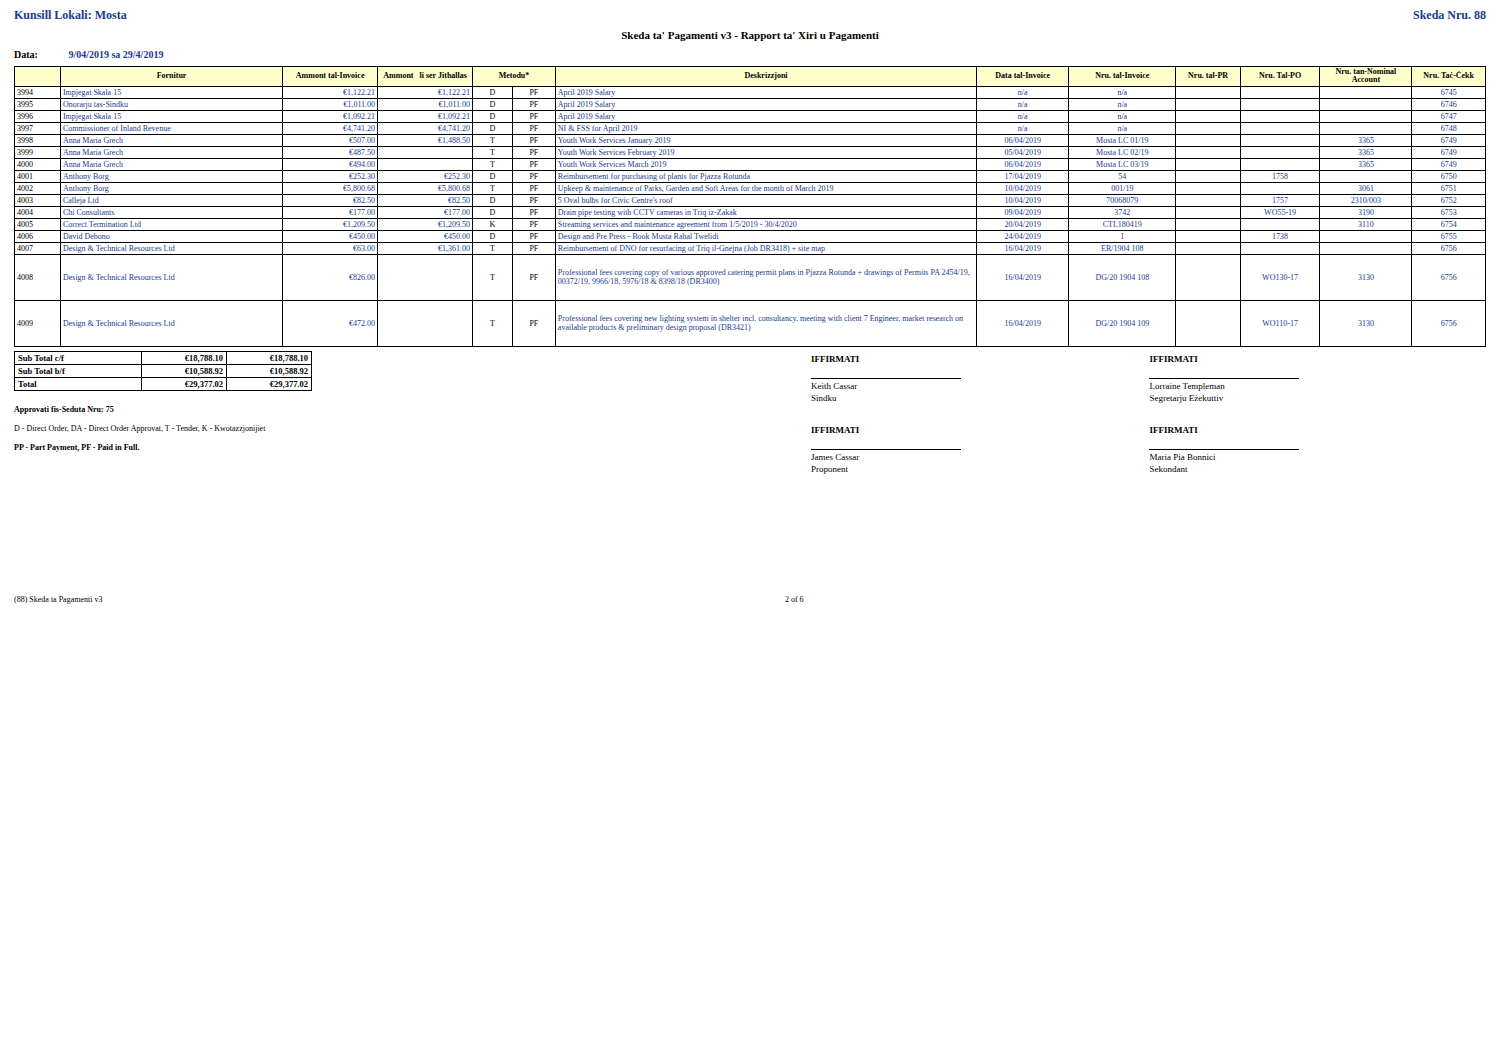Kunsill Lokali: Mosta
Skeda Nru. 88
Skeda ta' Pagamenti v3 - Rapport ta' Xiri u Pagamenti
Data: 9/04/2019 sa 29/4/2019
| | Fornitur | Ammont tal-Invoice | Ammont li ser Jithallas | Metodu* | Deskrizzjoni | Data tal-Invoice | Nru. tal-Invoice | Nru. tal-PR | Nru. Tal-PO | Nru. tan-Nominal Account | Nru. Taċ-Ċekk |
| --- | --- | --- | --- | --- | --- | --- | --- | --- | --- | --- | --- |
| 3994 | Impjegat Skala 15 | €1,122.21 | €1,122.21 | D | PF | April 2019 Salary | n/a | n/a | | | | 6745 |
| 3995 | Onorarju tas-Sindku | €1,011.00 | €1,011.00 | D | PF | April 2019 Salary | n/a | n/a | | | | 6746 |
| 3996 | Impjegat Skala 15 | €1,092.21 | €1,092.21 | D | PF | April 2019 Salary | n/a | n/a | | | | 6747 |
| 3997 | Commissioner of Inland Revenue | €4,741.20 | €4,741.20 | D | PF | NI & FSS for April 2019 | n/a | n/a | | | | 6748 |
| 3998 | Anna Maria Grech | €507.00 | €1,488.50 | T | PF | Youth Work Services January 2019 | 06/04/2019 | Mosta LC 01/19 | | | 3365 | 6749 |
| 3999 | Anna Maria Grech | €487.50 | | T | PF | Youth Work Services February 2019 | 05/04/2019 | Mosta LC 02/19 | | | 3365 | 6749 |
| 4000 | Anna Maria Grech | €494.00 | | T | PF | Youth Work Services March 2019 | 06/04/2019 | Mosta LC 03/19 | | | 3365 | 6749 |
| 4001 | Anthony Borg | €252.30 | €252.30 | D | PF | Reimbursement for purchasing of plants for Pjazza Rotunda | 17/04/2019 | 54 | | 1758 | | 6750 |
| 4002 | Anthony Borg | €5,800.68 | €5,800.68 | T | PF | Upkeep & maintenance of Parks, Garden and Soft Areas for the month of March 2019 | 10/04/2019 | 001/19 | | | 3061 | 6751 |
| 4003 | Calleja Ltd | €82.50 | €82.50 | D | PF | 5 Oval bulbs for Civic Centre's roof | 10/04/2019 | 70068079 | | 1757 | 2310/003 | 6752 |
| 4004 | Chi Consultants | €177.00 | €177.00 | D | PF | Drain pipe testing with CCTV cameras in Triq iz-Zakak | 09/04/2019 | 3742 | | WO55-19 | 3190 | 6753 |
| 4005 | Correct Termination Ltd | €1,209.50 | €1,209.50 | K | PF | Streaming services and maintenance agreement from 1/5/2019 - 30/4/2020 | 20/04/2019 | CTL180419 | | | 3110 | 6754 |
| 4006 | David Debono | €450.00 | €450.00 | D | PF | Design and Pre Press - Book Musta Rahal Twelidi | 24/04/2019 | 1 | | 1738 | | 6755 |
| 4007 | Design & Technical Resources Ltd | €63.00 | €1,361.00 | T | PF | Reimbursement of DNO for resurfacing of Triq il-Gnejna (Job DR3418) + site map | 16/04/2019 | ER/1904 108 | | | | 6756 |
| 4008 | Design & Technical Resources Ltd | €826.00 | | T | PF | Professional fees covering copy of various approved catering permit plans in Pjazza Rotunda + drawings of Permits PA 2454/19, 00372/19, 9966/18, 5976/18 & 8398/18 (DR3400) | 16/04/2019 | DG/20 1904 108 | | WO130-17 | 3130 | 6756 |
| 4009 | Design & Technical Resources Ltd | €472.00 | | T | PF | Professional fees covering new lighting system in shelter incl. consultancy, meeting with client 7 Engineer, market research on available products & preliminary design proposal (DR3421) | 16/04/2019 | DG/20 1904 109 | | WO110-17 | 3130 | 6756 |
| Sub Total c/f | €18,788.10 | €18,788.10 |
| Sub Total b/f | €10,588.92 | €10,588.92 |
| Total | €29,377.02 | €29,377.02 |
Approvati fis-Seduta Nru: 75
D - Direct Order, DA - Direct Order Approvat, T - Tender, K - Kwotazzjonijiet
PP - Part Payment, PF - Paid in Full.
| IFFIRMATI | IFFIRMATI |
| Keith Cassar | Lorraine Templeman |
| Sindku | Segretarju Eżekuttiv |
| IFFIRMATI | IFFIRMATI |
| James Cassar | Maria Pia Bonnici |
| Proponent | Sekondant |
(88) Skeda ta Pagamenti v3
2 of 6